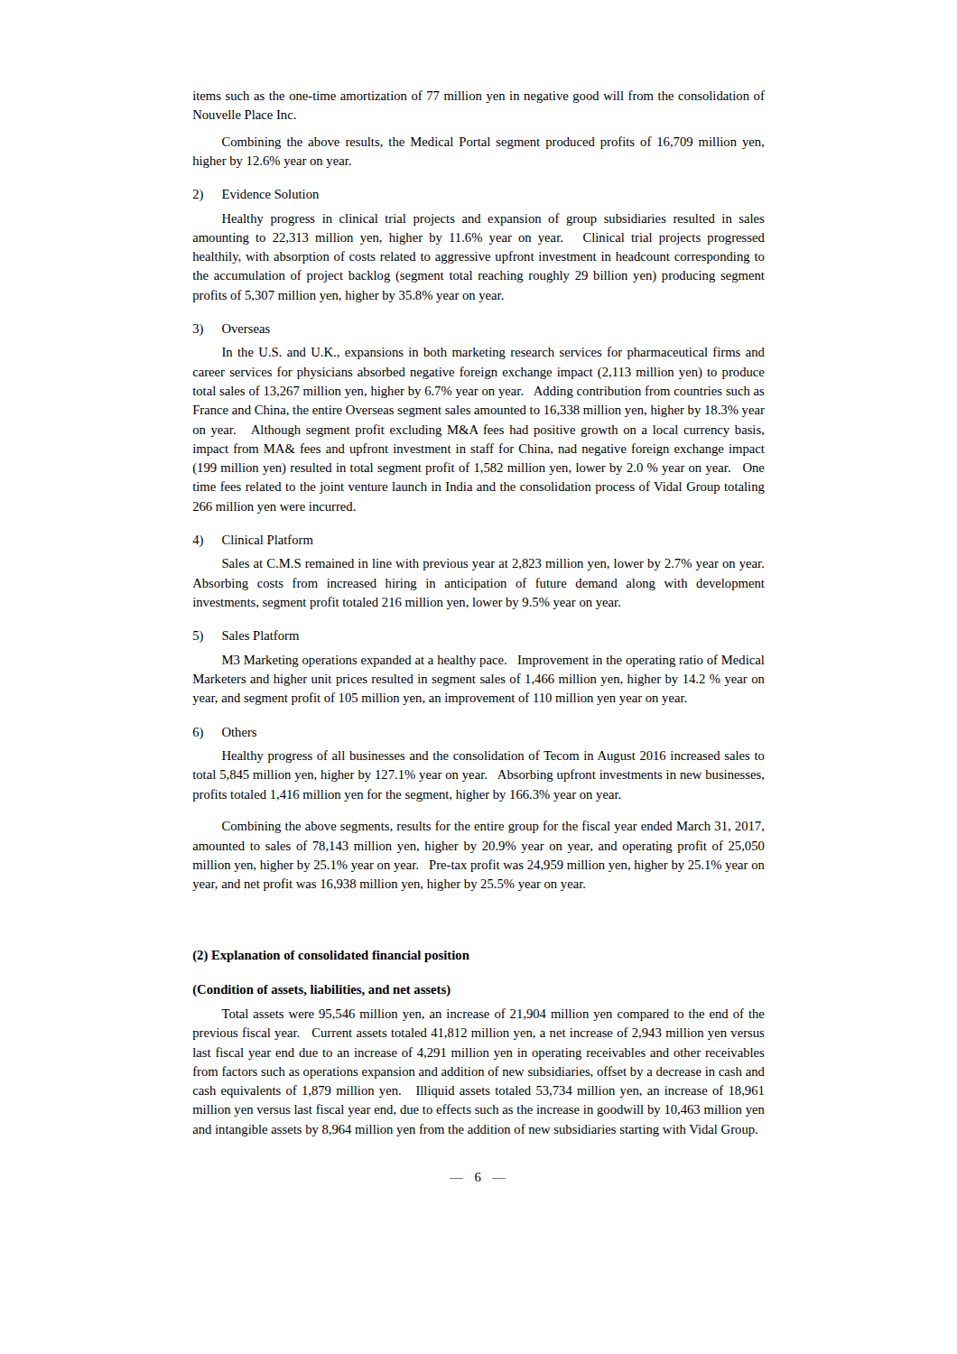items such as the one-time amortization of 77 million yen in negative good will from the consolidation of Nouvelle Place Inc.
Combining the above results, the Medical Portal segment produced profits of 16,709 million yen, higher by 12.6% year on year.
2) Evidence Solution
Healthy progress in clinical trial projects and expansion of group subsidiaries resulted in sales amounting to 22,313 million yen, higher by 11.6% year on year. Clinical trial projects progressed healthily, with absorption of costs related to aggressive upfront investment in headcount corresponding to the accumulation of project backlog (segment total reaching roughly 29 billion yen) producing segment profits of 5,307 million yen, higher by 35.8% year on year.
3) Overseas
In the U.S. and U.K., expansions in both marketing research services for pharmaceutical firms and career services for physicians absorbed negative foreign exchange impact (2,113 million yen) to produce total sales of 13,267 million yen, higher by 6.7% year on year. Adding contribution from countries such as France and China, the entire Overseas segment sales amounted to 16,338 million yen, higher by 18.3% year on year. Although segment profit excluding M&A fees had positive growth on a local currency basis, impact from MA& fees and upfront investment in staff for China, nad negative foreign exchange impact (199 million yen) resulted in total segment profit of 1,582 million yen, lower by 2.0 % year on year. One time fees related to the joint venture launch in India and the consolidation process of Vidal Group totaling 266 million yen were incurred.
4) Clinical Platform
Sales at C.M.S remained in line with previous year at 2,823 million yen, lower by 2.7% year on year. Absorbing costs from increased hiring in anticipation of future demand along with development investments, segment profit totaled 216 million yen, lower by 9.5% year on year.
5) Sales Platform
M3 Marketing operations expanded at a healthy pace. Improvement in the operating ratio of Medical Marketers and higher unit prices resulted in segment sales of 1,466 million yen, higher by 14.2 % year on year, and segment profit of 105 million yen, an improvement of 110 million yen year on year.
6) Others
Healthy progress of all businesses and the consolidation of Tecom in August 2016 increased sales to total 5,845 million yen, higher by 127.1% year on year. Absorbing upfront investments in new businesses, profits totaled 1,416 million yen for the segment, higher by 166.3% year on year.
Combining the above segments, results for the entire group for the fiscal year ended March 31, 2017, amounted to sales of 78,143 million yen, higher by 20.9% year on year, and operating profit of 25,050 million yen, higher by 25.1% year on year. Pre-tax profit was 24,959 million yen, higher by 25.1% year on year, and net profit was 16,938 million yen, higher by 25.5% year on year.
(2) Explanation of consolidated financial position
(Condition of assets, liabilities, and net assets)
Total assets were 95,546 million yen, an increase of 21,904 million yen compared to the end of the previous fiscal year. Current assets totaled 41,812 million yen, a net increase of 2,943 million yen versus last fiscal year end due to an increase of 4,291 million yen in operating receivables and other receivables from factors such as operations expansion and addition of new subsidiaries, offset by a decrease in cash and cash equivalents of 1,879 million yen. Illiquid assets totaled 53,734 million yen, an increase of 18,961 million yen versus last fiscal year end, due to effects such as the increase in goodwill by 10,463 million yen and intangible assets by 8,964 million yen from the addition of new subsidiaries starting with Vidal Group.
— 6 —